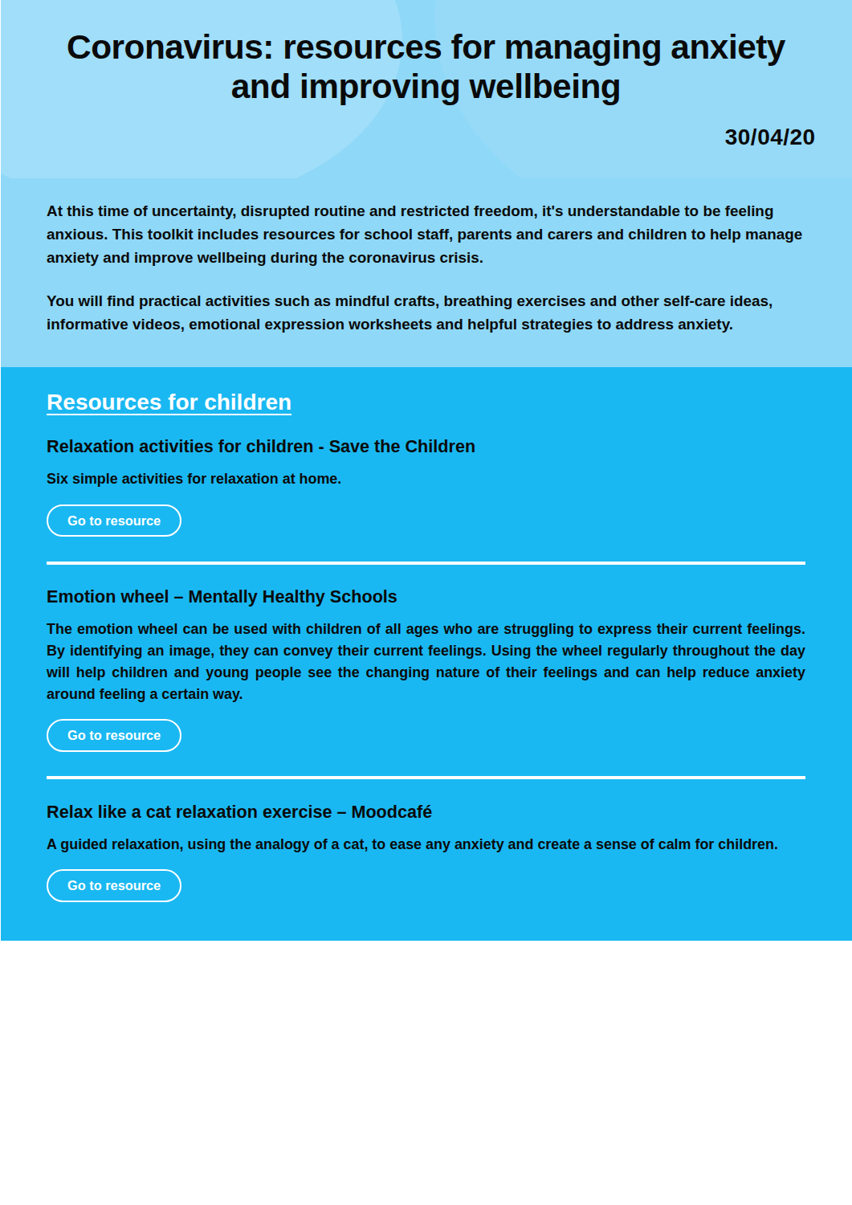Coronavirus: resources for managing anxiety and improving wellbeing
30/04/20
At this time of uncertainty, disrupted routine and restricted freedom, it's understandable to be feeling anxious. This toolkit includes resources for school staff, parents and carers and children to help manage anxiety and improve wellbeing during the coronavirus crisis.
You will find practical activities such as mindful crafts, breathing exercises and other self-care ideas, informative videos, emotional expression worksheets and helpful strategies to address anxiety.
Resources for children
Relaxation activities for children - Save the Children
Six simple activities for relaxation at home.
Go to resource
Emotion wheel – Mentally Healthy Schools
The emotion wheel can be used with children of all ages who are struggling to express their current feelings. By identifying an image, they can convey their current feelings. Using the wheel regularly throughout the day will help children and young people see the changing nature of their feelings and can help reduce anxiety around feeling a certain way.
Go to resource
Relax like a cat relaxation exercise – Moodcafé
A guided relaxation, using the analogy of a cat, to ease any anxiety and create a sense of calm for children.
Go to resource